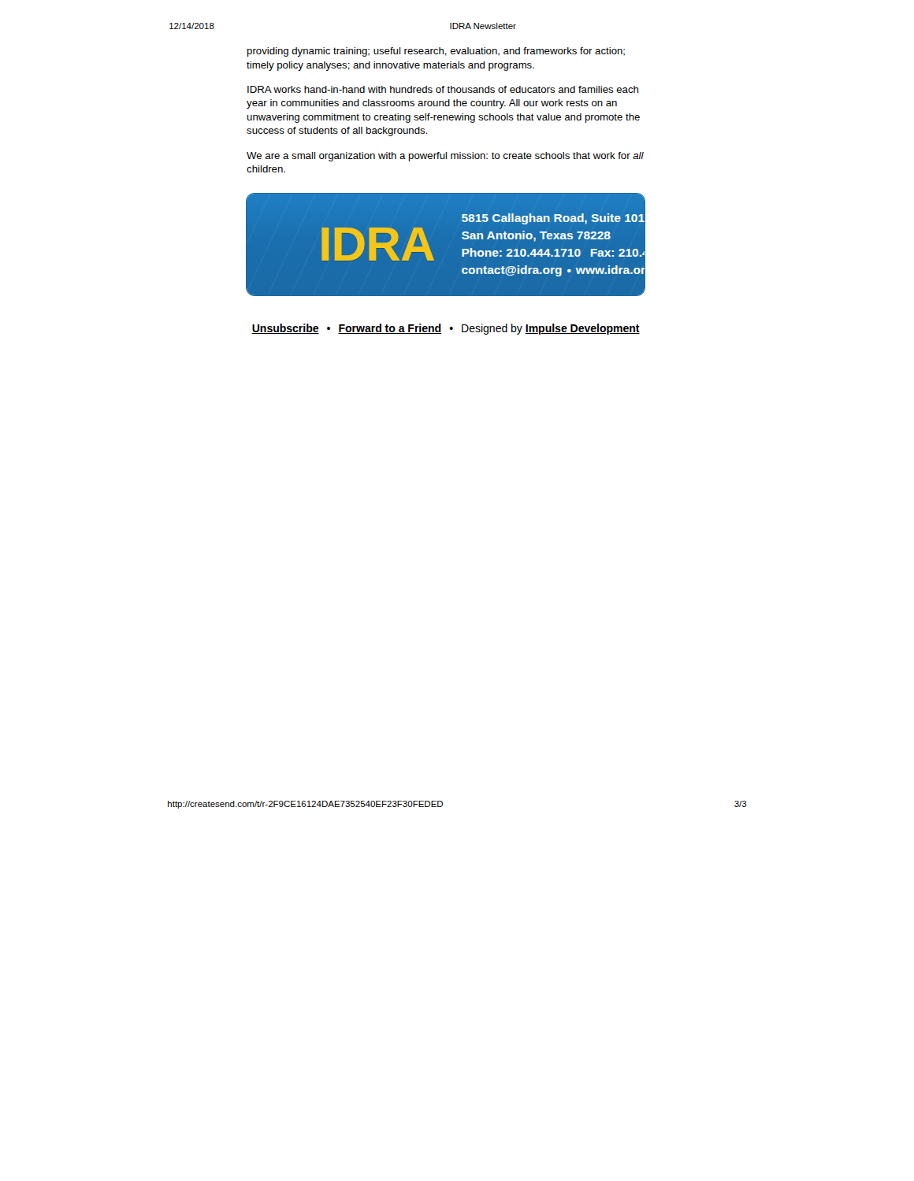12/14/2018
IDRA Newsletter
providing dynamic training; useful research, evaluation, and frameworks for action; timely policy analyses; and innovative materials and programs.
IDRA works hand-in-hand with hundreds of thousands of educators and families each year in communities and classrooms around the country. All our work rests on an unwavering commitment to creating self-renewing schools that value and promote the success of students of all backgrounds.
We are a small organization with a powerful mission: to create schools that work for all children.
IDRA
5815 Callaghan Road, Suite 101
San Antonio, Texas 78228
Phone: 210.444.1710 Fax: 210.444.1714
contact@idra.org•www.idra.org
Unsubscribe•Forward to a Friend•Designed by Impulse Development
http://createsend.com/t/r-2F9CE16124DAE7352540EF23F30FEDED
3/3